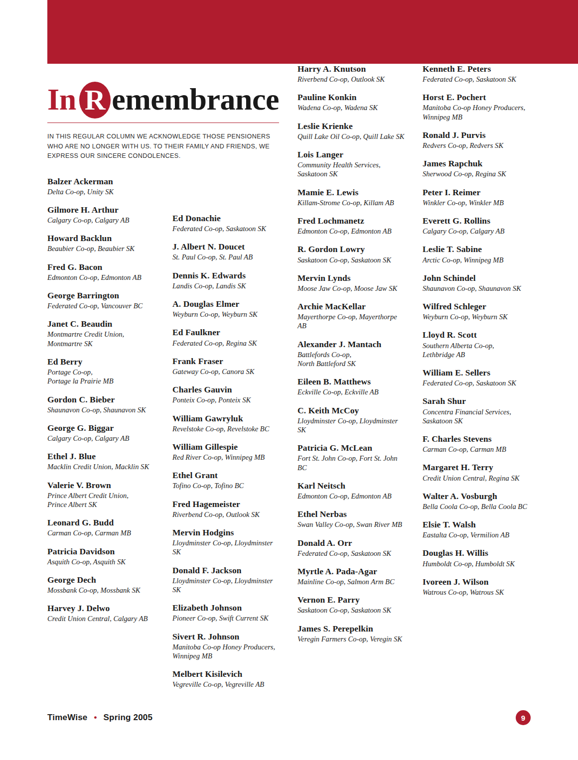In Remembrance
In R emembrance
In this regular column we acknowledge those pensioners who are no longer with us. To their family and friends, we express our sincere condolences.
Balzer Ackerman
Delta Co-op, Unity SK
Gilmore H. Arthur
Calgary Co-op, Calgary AB
Howard Backlun
Beaubier Co-op, Beaubier SK
Fred G. Bacon
Edmonton Co-op, Edmonton AB
George Barrington
Federated Co-op, Vancouver BC
Janet C. Beaudin
Montmartre Credit Union,
Montmartre SK
Ed Berry
Portage Co-op,
Portage la Prairie MB
Gordon C. Bieber
Shaunavon Co-op, Shaunavon SK
George G. Biggar
Calgary Co-op, Calgary AB
Ethel J. Blue
Macklin Credit Union, Macklin SK
Valerie V. Brown
Prince Albert Credit Union,
Prince Albert SK
Leonard G. Budd
Carman Co-op, Carman MB
Patricia Davidson
Asquith Co-op, Asquith SK
George Dech
Mossbank Co-op, Mossbank SK
Harvey J. Delwo
Credit Union Central, Calgary AB
Ed Donachie
Federated Co-op, Saskatoon SK
J. Albert N. Doucet
St. Paul Co-op, St. Paul AB
Dennis K. Edwards
Landis Co-op, Landis SK
A. Douglas Elmer
Weyburn Co-op, Weyburn SK
Ed Faulkner
Federated Co-op, Regina SK
Frank Fraser
Gateway Co-op, Canora SK
Charles Gauvin
Ponteix Co-op, Ponteix SK
William Gawryluk
Revelstoke Co-op, Revelstoke BC
William Gillespie
Red River Co-op, Winnipeg MB
Ethel Grant
Tofino Co-op, Tofino BC
Fred Hagemeister
Riverbend Co-op, Outlook SK
Mervin Hodgins
Lloydminster Co-op, Lloydminster SK
Donald F. Jackson
Lloydminster Co-op, Lloydminster SK
Elizabeth Johnson
Pioneer Co-op, Swift Current SK
Sivert R. Johnson
Manitoba Co-op Honey Producers,
Winnipeg MB
Melbert Kisilevich
Vegreville Co-op, Vegreville AB
Harry A. Knutson
Riverbend Co-op, Outlook SK
Pauline Konkin
Wadena Co-op, Wadena SK
Leslie Krienke
Quill Lake Oil Co-op, Quill Lake SK
Lois Langer
Community Health Services,
Saskatoon SK
Mamie E. Lewis
Killam-Strome Co-op, Killam AB
Fred Lochmanetz
Edmonton Co-op, Edmonton AB
R. Gordon Lowry
Saskatoon Co-op, Saskatoon SK
Mervin Lynds
Moose Jaw Co-op, Moose Jaw SK
Archie MacKellar
Mayerthorpe Co-op, Mayerthorpe AB
Alexander J. Mantach
Battlefords Co-op,
North Battleford SK
Eileen B. Matthews
Eckville Co-op, Eckville AB
C. Keith McCoy
Lloydminster Co-op, Lloydminster SK
Patricia G. McLean
Fort St. John Co-op, Fort St. John BC
Karl Neitsch
Edmonton Co-op, Edmonton AB
Ethel Nerbas
Swan Valley Co-op, Swan River MB
Donald A. Orr
Federated Co-op, Saskatoon SK
Myrtle A. Pada-Agar
Mainline Co-op, Salmon Arm BC
Vernon E. Parry
Saskatoon Co-op, Saskatoon SK
James S. Perepelkin
Veregin Farmers Co-op, Veregin SK
Kenneth E. Peters
Federated Co-op, Saskatoon SK
Horst E. Pochert
Manitoba Co-op Honey Producers,
Winnipeg MB
Ronald J. Purvis
Redvers Co-op, Redvers SK
James Rapchuk
Sherwood Co-op, Regina SK
Peter I. Reimer
Winkler Co-op, Winkler MB
Everett G. Rollins
Calgary Co-op, Calgary AB
Leslie T. Sabine
Arctic Co-op, Winnipeg MB
John Schindel
Shaunavon Co-op, Shaunavon SK
Wilfred Schleger
Weyburn Co-op, Weyburn SK
Lloyd R. Scott
Southern Alberta Co-op,
Lethbridge AB
William E. Sellers
Federated Co-op, Saskatoon SK
Sarah Shur
Concentra Financial Services,
Saskatoon SK
F. Charles Stevens
Carman Co-op, Carman MB
Margaret H. Terry
Credit Union Central, Regina SK
Walter A. Vosburgh
Bella Coola Co-op, Bella Coola BC
Elsie T. Walsh
Eastalta Co-op, Vermilion AB
Douglas H. Willis
Humboldt Co-op, Humboldt SK
Ivoreen J. Wilson
Watrous Co-op, Watrous SK
TimeWise • Spring 2005
9